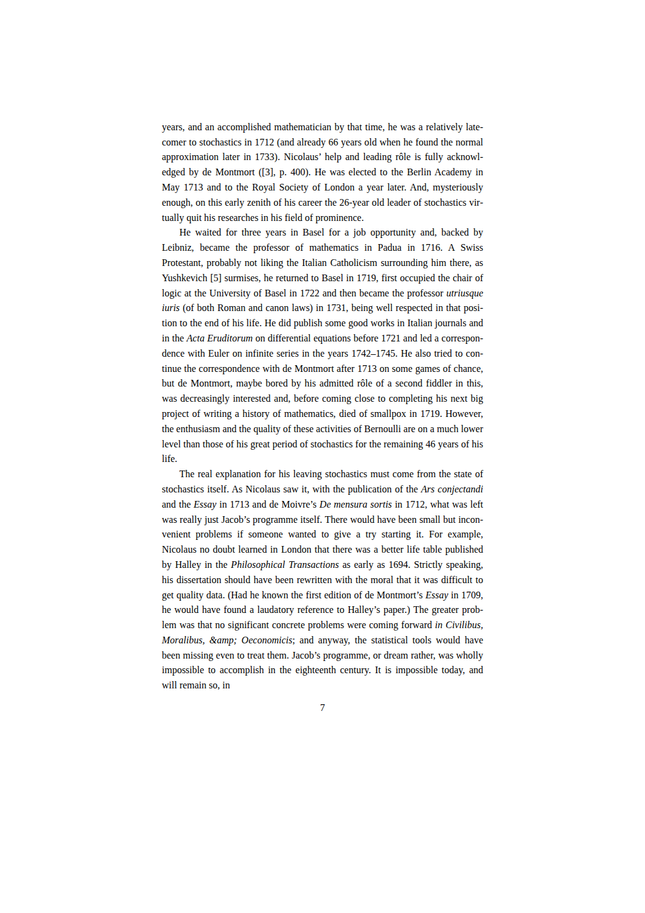years, and an accomplished mathematician by that time, he was a relatively late-comer to stochastics in 1712 (and already 66 years old when he found the normal approximation later in 1733). Nicolaus’ help and leading rôle is fully acknowledged by de Montmort ([3], p. 400). He was elected to the Berlin Academy in May 1713 and to the Royal Society of London a year later. And, mysteriously enough, on this early zenith of his career the 26-year old leader of stochastics virtually quit his researches in his field of prominence.
He waited for three years in Basel for a job opportunity and, backed by Leibniz, became the professor of mathematics in Padua in 1716. A Swiss Protestant, probably not liking the Italian Catholicism surrounding him there, as Yushkevich [5] surmises, he returned to Basel in 1719, first occupied the chair of logic at the University of Basel in 1722 and then became the professor utriusque iuris (of both Roman and canon laws) in 1731, being well respected in that position to the end of his life. He did publish some good works in Italian journals and in the Acta Eruditorum on differential equations before 1721 and led a correspondence with Euler on infinite series in the years 1742–1745. He also tried to continue the correspondence with de Montmort after 1713 on some games of chance, but de Montmort, maybe bored by his admitted rôle of a second fiddler in this, was decreasingly interested and, before coming close to completing his next big project of writing a history of mathematics, died of smallpox in 1719. However, the enthusiasm and the quality of these activities of Bernoulli are on a much lower level than those of his great period of stochastics for the remaining 46 years of his life.
The real explanation for his leaving stochastics must come from the state of stochastics itself. As Nicolaus saw it, with the publication of the Ars conjectandi and the Essay in 1713 and de Moivre’s De mensura sortis in 1712, what was left was really just Jacob’s programme itself. There would have been small but inconvenient problems if someone wanted to give a try starting it. For example, Nicolaus no doubt learned in London that there was a better life table published by Halley in the Philosophical Transactions as early as 1694. Strictly speaking, his dissertation should have been rewritten with the moral that it was difficult to get quality data. (Had he known the first edition of de Montmort’s Essay in 1709, he would have found a laudatory reference to Halley’s paper.) The greater problem was that no significant concrete problems were coming forward in Civilibus, Moralibus, &amp; Oeconomicis; and anyway, the statistical tools would have been missing even to treat them. Jacob’s programme, or dream rather, was wholly impossible to accomplish in the eighteenth century. It is impossible today, and will remain so, in
7